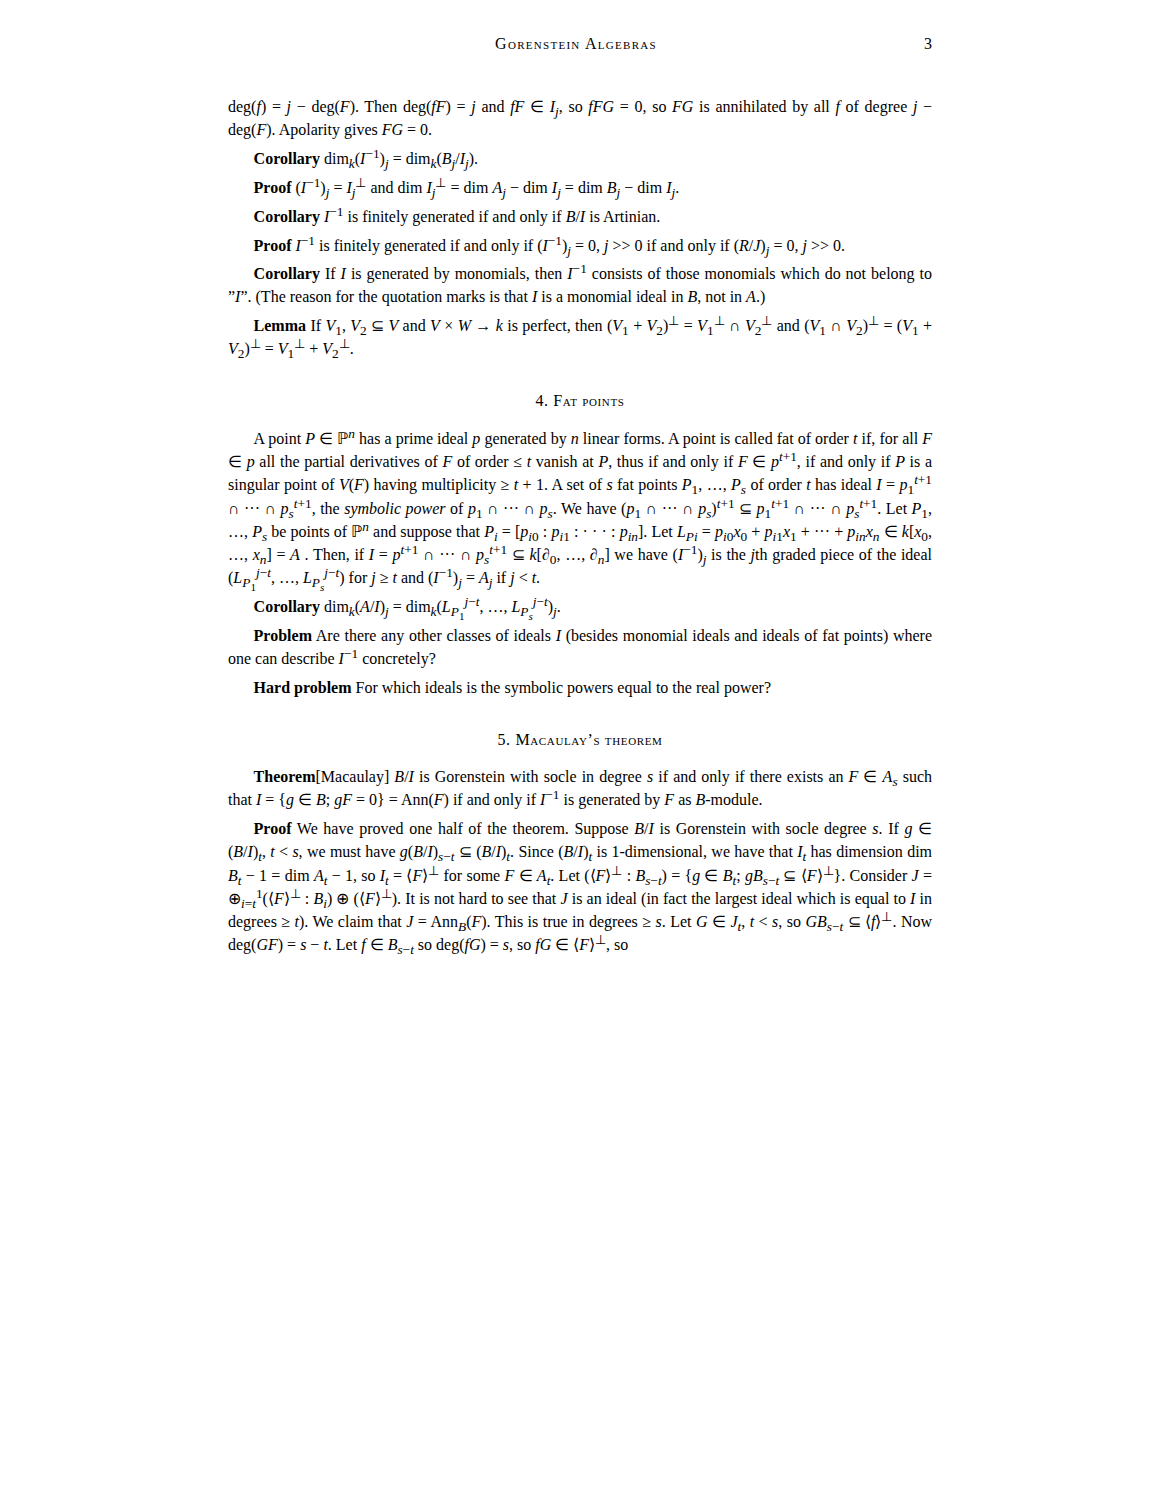Gorenstein Algebras 3
deg(f) = j − deg(F). Then deg(fF) = j and fF ∈ Ij, so fFG = 0, so FG is annihilated by all f of degree j − deg(F). Apolarity gives FG = 0.
Corollary dimk(I−1)j = dimk(Bj/Ij).
Proof (I−1)j = Ij⊥ and dim Ij⊥ = dim Aj − dim Ij = dim Bj − dim Ij.
Corollary I−1 is finitely generated if and only if B/I is Artinian.
Proof I−1 is finitely generated if and only if (I−1)j = 0, j >> 0 if and only if (R/J)j = 0, j >> 0.
Corollary If I is generated by monomials, then I−1 consists of those monomials which do not belong to ”I”. (The reason for the quotation marks is that I is a monomial ideal in B, not in A.)
Lemma If V1, V2 ⊆ V and V × W → k is perfect, then (V1 + V2)⊥ = V1⊥ ∩ V2⊥ and (V1 ∩ V2)⊥ = (V1 + V2)⊥ = V1⊥ + V2⊥.
4. Fat points
A point P ∈ ℙn has a prime ideal p generated by n linear forms. A point is called fat of order t if, for all F ∈ p all the partial derivatives of F of order ≤ t vanish at P, thus if and only if F ∈ pt+1, if and only if P is a singular point of V(F) having multiplicity ≥ t + 1. A set of s fat points P1, …, Ps of order t has ideal I = p1t+1 ∩ ··· ∩ pst+1, the symbolic power of p1 ∩ ··· ∩ ps. We have (p1 ∩ ··· ∩ ps)t+1 ⊆ p1t+1 ∩ ··· ∩ pst+1. Let P1, …, Ps be points of ℙn and suppose that Pi = [pi0 : pi1 : · · · : pin]. Let LPi = pi0x0 + pi1x1 + ··· + pinxn ∈ k[x0, …, xn] = A . Then, if I = pt+1 ∩ ··· ∩ pst+1 ⊆ k[∂0, …, ∂n] we have (I−1)j is the jth graded piece of the ideal (LP1j−t, …, LPsj−t) for j ≥ t and (I−1)j = Aj if j < t.
Corollary dimk(A/I)j = dimk(LP1j−t, …, LPsj−t)j.
Problem Are there any other classes of ideals I (besides monomial ideals and ideals of fat points) where one can describe I−1 concretely?
Hard problem For which ideals is the symbolic powers equal to the real power?
5. Macaulay’s theorem
Theorem[Macaulay] B/I is Gorenstein with socle in degree s if and only if there exists an F ∈ As such that I = {g ∈ B; gF = 0} = Ann(F) if and only if I−1 is generated by F as B-module.
Proof We have proved one half of the theorem. Suppose B/I is Gorenstein with socle degree s. If g ∈ (B/I)t, t < s, we must have g(B/I)s−t ⊆ (B/I)t. Since (B/I)t is 1-dimensional, we have that It has dimension dim Bt − 1 = dim At − 1, so It = ⟨F⟩⊥ for some F ∈ At. Let (⟨F⟩⊥ : Bs−t) = {g ∈ Bt; gBs−t ⊆ ⟨F⟩⊥}. Consider J = ⊕i=t1(⟨F⟩⊥ : Bi) ⊕ (⟨F⟩⊥). It is not hard to see that J is an ideal (in fact the largest ideal which is equal to I in degrees ≥ t). We claim that J = AnnB(F). This is true in degrees ≥ s. Let G ∈ Jt, t < s, so GBs−t ⊆ ⟨f⟩⊥. Now deg(GF) = s − t. Let f ∈ Bs−t so deg(fG) = s, so fG ∈ ⟨F⟩⊥, so